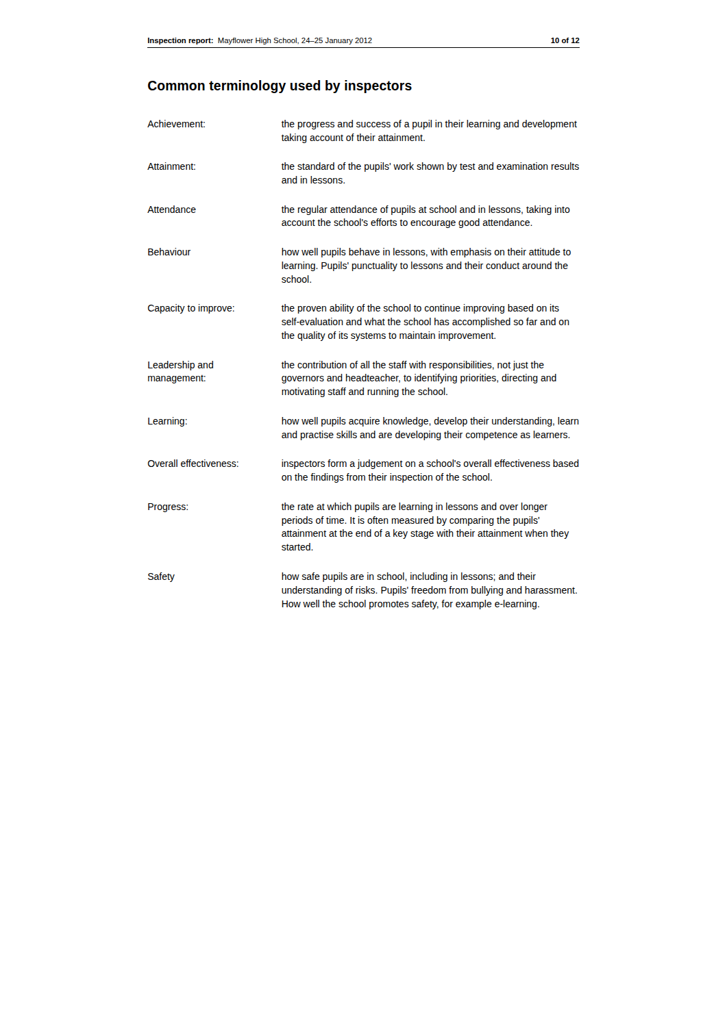Inspection report: Mayflower High School, 24–25 January 2012
10 of 12
Common terminology used by inspectors
| Achievement: | the progress and success of a pupil in their learning and development taking account of their attainment. |
| Attainment: | the standard of the pupils' work shown by test and examination results and in lessons. |
| Attendance | the regular attendance of pupils at school and in lessons, taking into account the school's efforts to encourage good attendance. |
| Behaviour | how well pupils behave in lessons, with emphasis on their attitude to learning. Pupils' punctuality to lessons and their conduct around the school. |
| Capacity to improve: | the proven ability of the school to continue improving based on its self-evaluation and what the school has accomplished so far and on the quality of its systems to maintain improvement. |
| Leadership and management: | the contribution of all the staff with responsibilities, not just the governors and headteacher, to identifying priorities, directing and motivating staff and running the school. |
| Learning: | how well pupils acquire knowledge, develop their understanding, learn and practise skills and are developing their competence as learners. |
| Overall effectiveness: | inspectors form a judgement on a school's overall effectiveness based on the findings from their inspection of the school. |
| Progress: | the rate at which pupils are learning in lessons and over longer periods of time. It is often measured by comparing the pupils' attainment at the end of a key stage with their attainment when they started. |
| Safety | how safe pupils are in school, including in lessons; and their understanding of risks. Pupils' freedom from bullying and harassment. How well the school promotes safety, for example e-learning. |